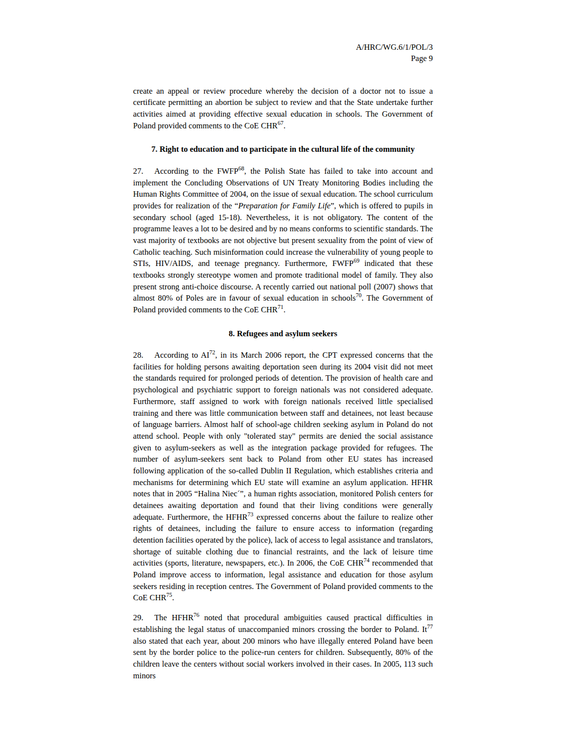A/HRC/WG.6/1/POL/3 Page 9
create an appeal or review procedure whereby the decision of a doctor not to issue a certificate permitting an abortion be subject to review and that the State undertake further activities aimed at providing effective sexual education in schools. The Government of Poland provided comments to the CoE CHR67.
7. Right to education and to participate in the cultural life of the community
27. According to the FWFP68, the Polish State has failed to take into account and implement the Concluding Observations of UN Treaty Monitoring Bodies including the Human Rights Committee of 2004, on the issue of sexual education. The school curriculum provides for realization of the “Preparation for Family Life”, which is offered to pupils in secondary school (aged 15-18). Nevertheless, it is not obligatory. The content of the programme leaves a lot to be desired and by no means conforms to scientific standards. The vast majority of textbooks are not objective but present sexuality from the point of view of Catholic teaching. Such misinformation could increase the vulnerability of young people to STIs, HIV/AIDS, and teenage pregnancy. Furthermore, FWFP69 indicated that these textbooks strongly stereotype women and promote traditional model of family. They also present strong anti-choice discourse. A recently carried out national poll (2007) shows that almost 80% of Poles are in favour of sexual education in schools70. The Government of Poland provided comments to the CoE CHR71.
8. Refugees and asylum seekers
28. According to AI72, in its March 2006 report, the CPT expressed concerns that the facilities for holding persons awaiting deportation seen during its 2004 visit did not meet the standards required for prolonged periods of detention. The provision of health care and psychological and psychiatric support to foreign nationals was not considered adequate. Furthermore, staff assigned to work with foreign nationals received little specialised training and there was little communication between staff and detainees, not least because of language barriers. Almost half of school-age children seeking asylum in Poland do not attend school. People with only "tolerated stay" permits are denied the social assistance given to asylum-seekers as well as the integration package provided for refugees. The number of asylum-seekers sent back to Poland from other EU states has increased following application of the so-called Dublin II Regulation, which establishes criteria and mechanisms for determining which EU state will examine an asylum application. HFHR notes that in 2005 “Halina Niec´”, a human rights association, monitored Polish centers for detainees awaiting deportation and found that their living conditions were generally adequate. Furthermore, the HFHR73 expressed concerns about the failure to realize other rights of detainees, including the failure to ensure access to information (regarding detention facilities operated by the police), lack of access to legal assistance and translators, shortage of suitable clothing due to financial restraints, and the lack of leisure time activities (sports, literature, newspapers, etc.). In 2006, the CoE CHR74 recommended that Poland improve access to information, legal assistance and education for those asylum seekers residing in reception centres. The Government of Poland provided comments to the CoE CHR75.
29. The HFHR76 noted that procedural ambiguities caused practical difficulties in establishing the legal status of unaccompanied minors crossing the border to Poland. It77 also stated that each year, about 200 minors who have illegally entered Poland have been sent by the border police to the police-run centers for children. Subsequently, 80% of the children leave the centers without social workers involved in their cases. In 2005, 113 such minors